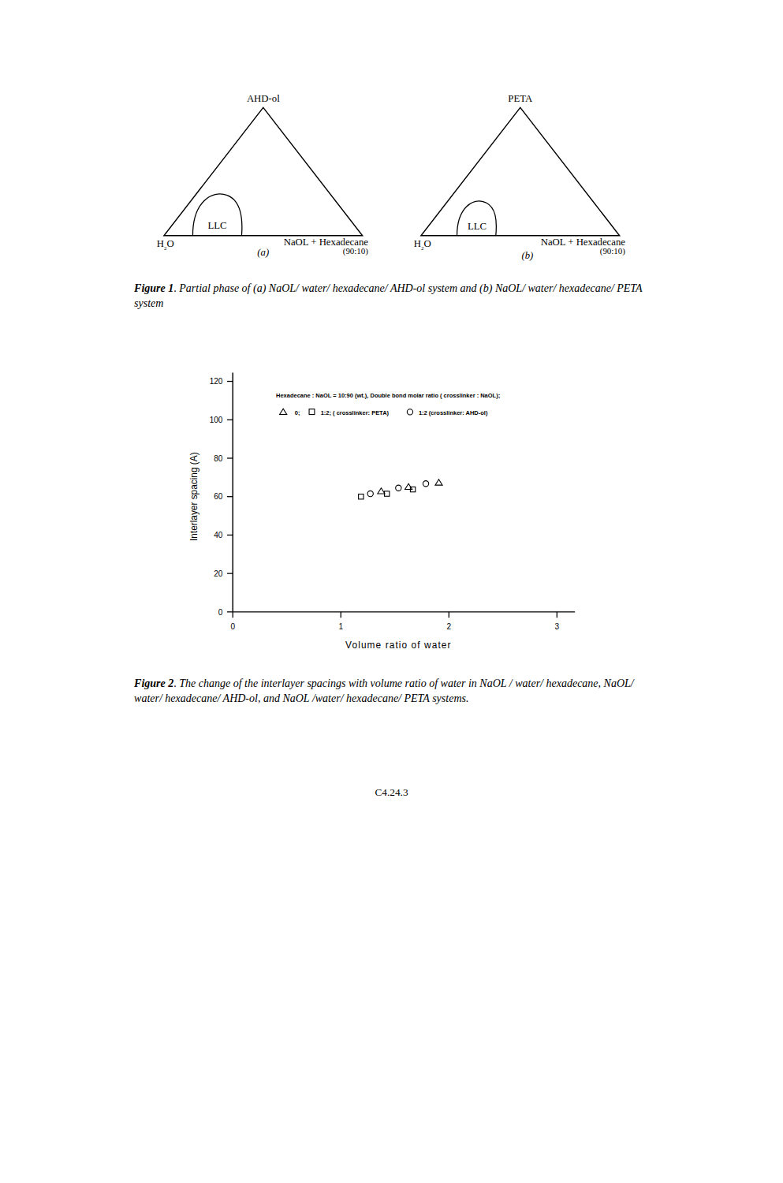AHD-ol LLC H2O NaOL + Hexadecane (90:10) (a)
PETA LLC H2O NaOL + Hexadecane (90:10) (b)
Figure 1. Partial phase of (a) NaOL/ water/ hexadecane/ AHD-ol system and (b) NaOL/ water/ hexadecane/ PETA system
map: 0 -> y=360 ; 120 -> y=40 => y = 360 - value*(320/120) 0 20 40 60 80 100 120 0 1 2 3 Interlayer spacing (A) Volume ratio of water Hexadecane : NaOL = 10:90 (wt.), Double bond molar ratio ( crosslinker : NaOL); 0; 1:2; ( crosslinker: PETA) 1:2 (crosslinker: AHD-ol)
Figure 2. The change of the interlayer spacings with volume ratio of water in NaOL / water/ hexadecane, NaOL/ water/ hexadecane/ AHD-ol, and NaOL /water/ hexadecane/ PETA systems.
C4.24.3